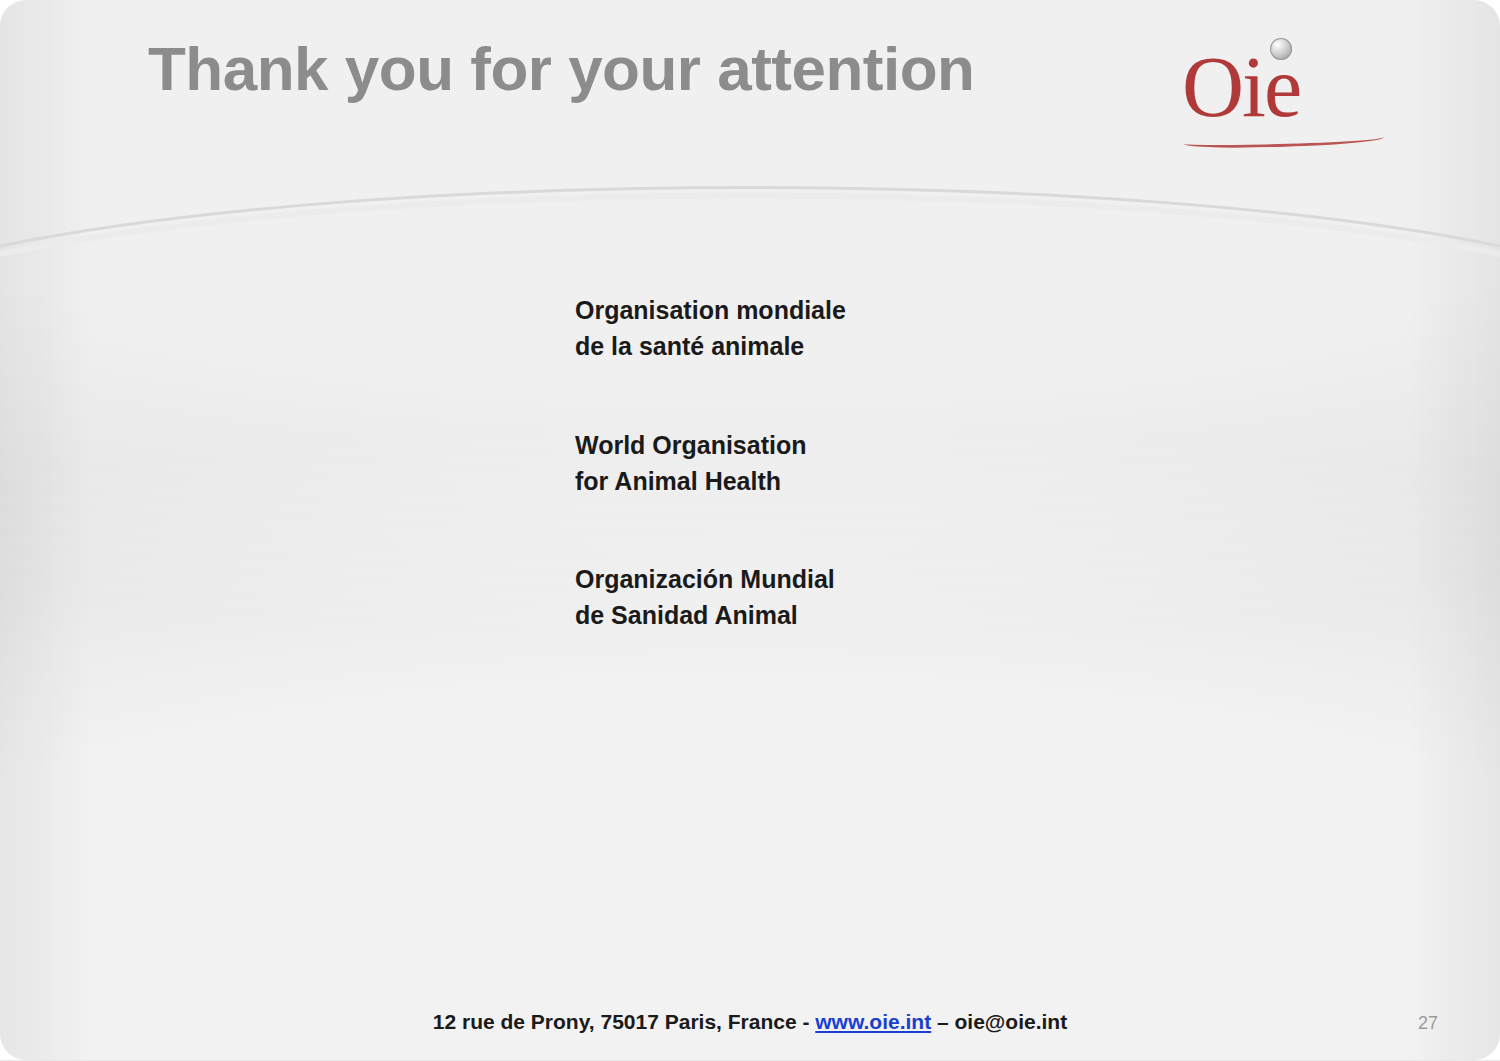Thank you for your attention
Oie
Organisation mondiale
de la santé animale
World Organisation
for Animal Health
Organización Mundial
de Sanidad Animal
12 rue de Prony, 75017 Paris, France - www.oie.int – oie@oie.int
27